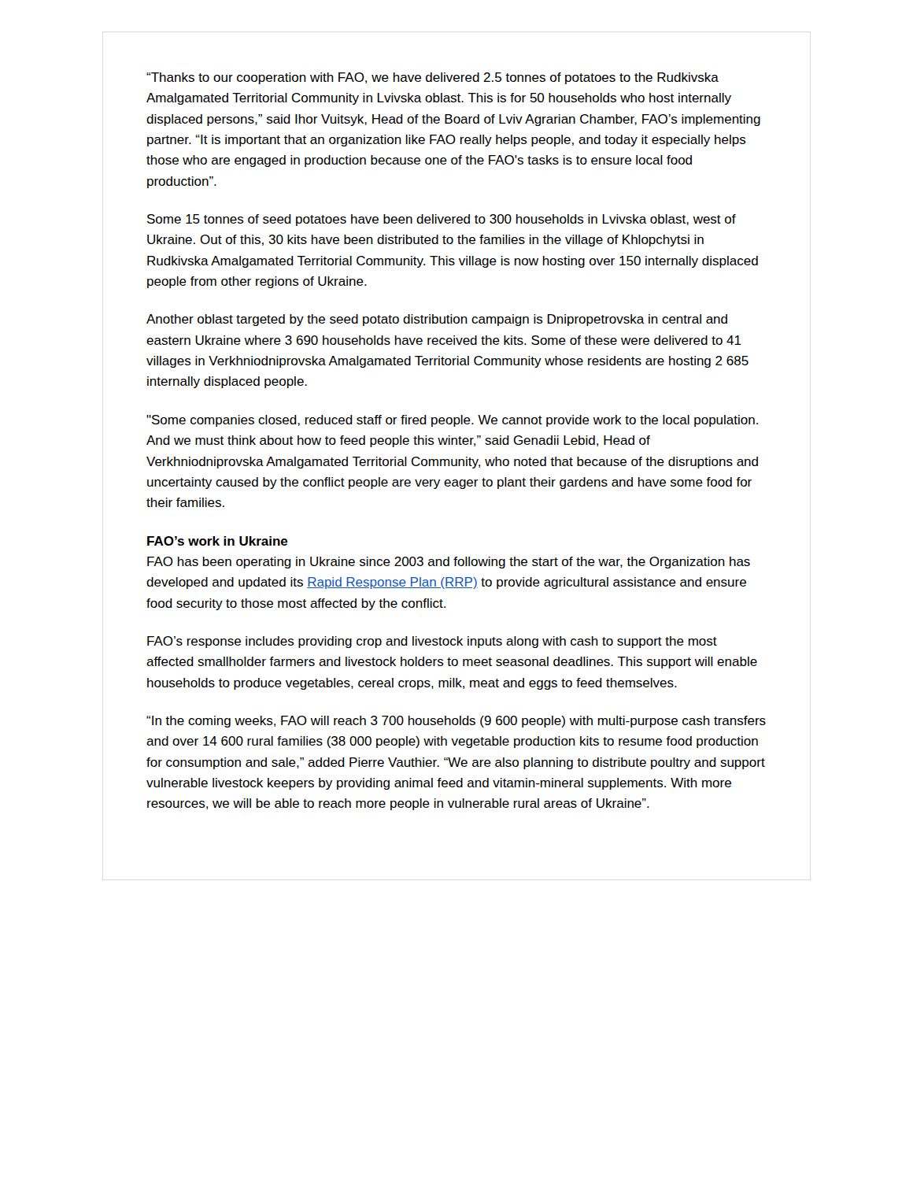“Thanks to our cooperation with FAO, we have delivered 2.5 tonnes of potatoes to the Rudkivska Amalgamated Territorial Community in Lvivska oblast. This is for 50 households who host internally displaced persons,” said Ihor Vuitsyk, Head of the Board of Lviv Agrarian Chamber, FAO’s implementing partner. “It is important that an organization like FAO really helps people, and today it especially helps those who are engaged in production because one of the FAO's tasks is to ensure local food production”.
Some 15 tonnes of seed potatoes have been delivered to 300 households in Lvivska oblast, west of Ukraine. Out of this, 30 kits have been distributed to the families in the village of Khlopchytsi in Rudkivska Amalgamated Territorial Community. This village is now hosting over 150 internally displaced people from other regions of Ukraine.
Another oblast targeted by the seed potato distribution campaign is Dnipropetrovska in central and eastern Ukraine where 3 690 households have received the kits. Some of these were delivered to 41 villages in Verkhniodniprovska Amalgamated Territorial Community whose residents are hosting 2 685 internally displaced people.
"Some companies closed, reduced staff or fired people. We cannot provide work to the local population. And we must think about how to feed people this winter,” said Genadii Lebid, Head of Verkhniodniprovska Amalgamated Territorial Community, who noted that because of the disruptions and uncertainty caused by the conflict people are very eager to plant their gardens and have some food for their families.
FAO’s work in Ukraine
FAO has been operating in Ukraine since 2003 and following the start of the war, the Organization has developed and updated its Rapid Response Plan (RRP) to provide agricultural assistance and ensure food security to those most affected by the conflict.
FAO’s response includes providing crop and livestock inputs along with cash to support the most affected smallholder farmers and livestock holders to meet seasonal deadlines. This support will enable households to produce vegetables, cereal crops, milk, meat and eggs to feed themselves.
“In the coming weeks, FAO will reach 3 700 households (9 600 people) with multi-purpose cash transfers and over 14 600 rural families (38 000 people) with vegetable production kits to resume food production for consumption and sale,” added Pierre Vauthier. “We are also planning to distribute poultry and support vulnerable livestock keepers by providing animal feed and vitamin-mineral supplements. With more resources, we will be able to reach more people in vulnerable rural areas of Ukraine”.